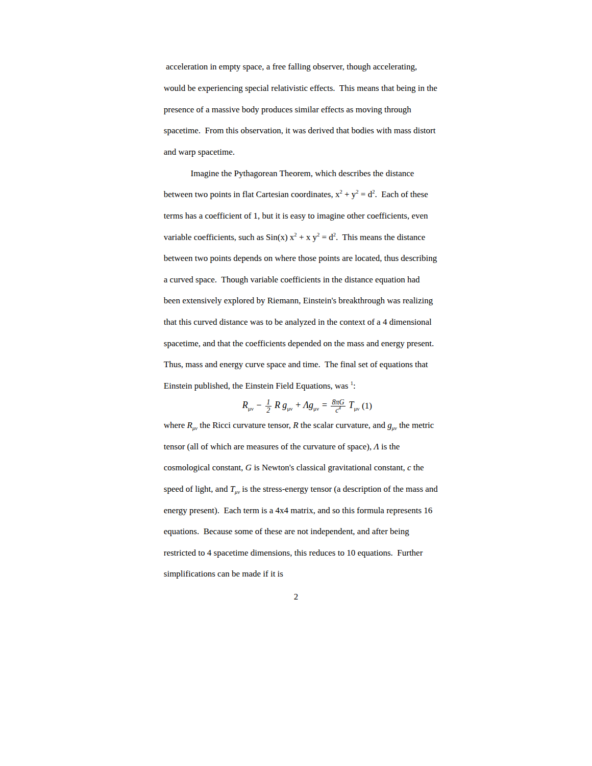acceleration in empty space, a free falling observer, though accelerating, would be experiencing special relativistic effects. This means that being in the presence of a massive body produces similar effects as moving through spacetime. From this observation, it was derived that bodies with mass distort and warp spacetime.
Imagine the Pythagorean Theorem, which describes the distance between two points in flat Cartesian coordinates, x2 + y2 = d2. Each of these terms has a coefficient of 1, but it is easy to imagine other coefficients, even variable coefficients, such as Sin(x) x2 + x y2 = d2. This means the distance between two points depends on where those points are located, thus describing a curved space. Though variable coefficients in the distance equation had been extensively explored by Riemann, Einstein's breakthrough was realizing that this curved distance was to be analyzed in the context of a 4 dimensional spacetime, and that the coefficients depended on the mass and energy present. Thus, mass and energy curve space and time. The final set of equations that Einstein published, the Einstein Field Equations, was 1:
Rμν − 12 R gμν + Λgμν = 8πG c4 Tμν
(1)
where Rμν the Ricci curvature tensor, R the scalar curvature, and gμν the metric tensor (all of which are measures of the curvature of space), Λ is the cosmological constant, G is Newton's classical gravitational constant, c the speed of light, and Tμν is the stress-energy tensor (a description of the mass and energy present). Each term is a 4x4 matrix, and so this formula represents 16 equations. Because some of these are not independent, and after being restricted to 4 spacetime dimensions, this reduces to 10 equations. Further simplifications can be made if it is
2